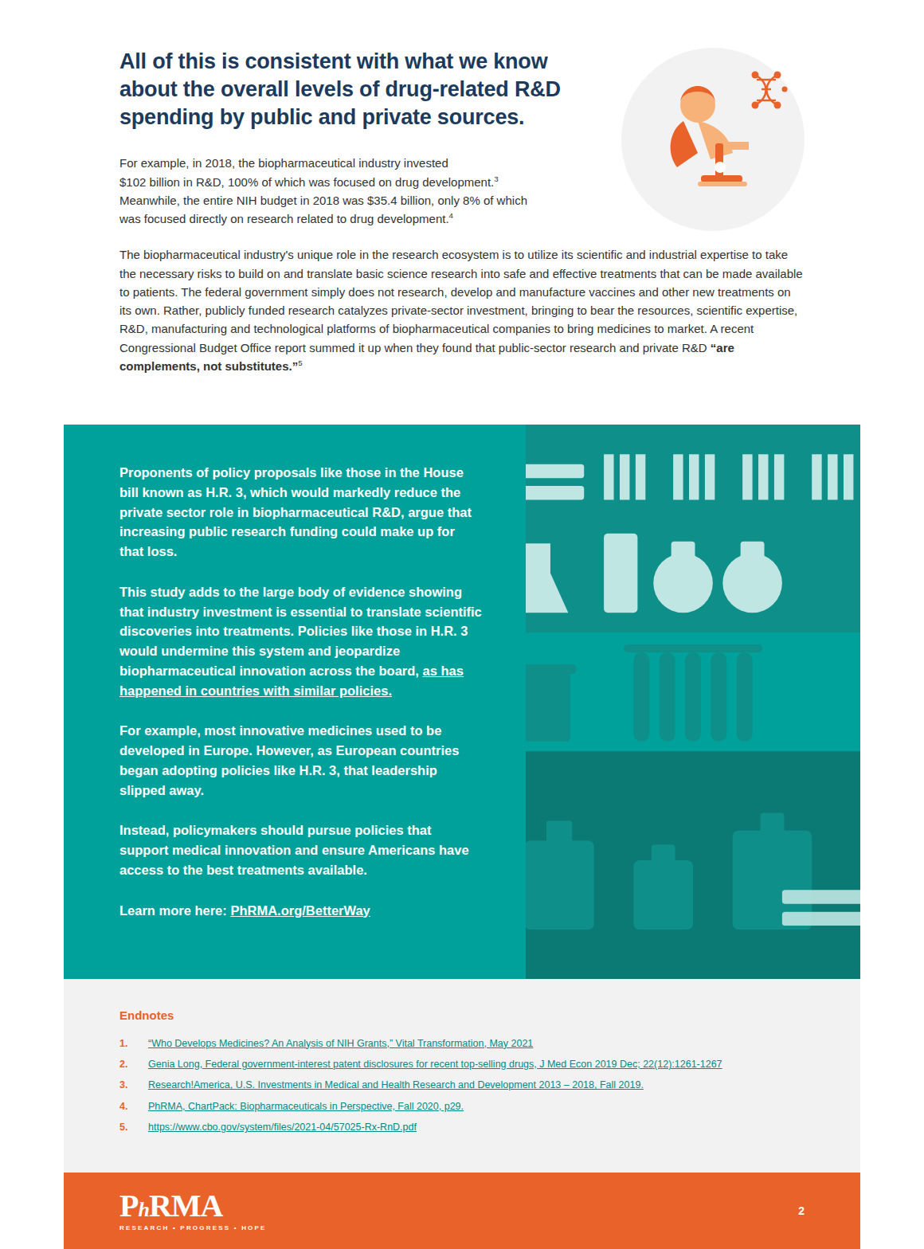All of this is consistent with what we know about the overall levels of drug-related R&D spending by public and private sources.
For example, in 2018, the biopharmaceutical industry invested
$102 billion in R&D, 100% of which was focused on drug development.3
Meanwhile, the entire NIH budget in 2018 was $35.4 billion, only 8% of which
was focused directly on research related to drug development.4
The biopharmaceutical industry's unique role in the research ecosystem is to utilize its scientific and industrial expertise to take the necessary risks to build on and translate basic science research into safe and effective treatments that can be made available to patients. The federal government simply does not research, develop and manufacture vaccines and other new treatments on its own. Rather, publicly funded research catalyzes private-sector investment, bringing to bear the resources, scientific expertise, R&D, manufacturing and technological platforms of biopharmaceutical companies to bring medicines to market. A recent Congressional Budget Office report summed it up when they found that public-sector research and private R&D “are complements, not substitutes.”5
Proponents of policy proposals like those in the House bill known as H.R. 3, which would markedly reduce the private sector role in biopharmaceutical R&D, argue that increasing public research funding could make up for that loss.
This study adds to the large body of evidence showing that industry investment is essential to translate scientific discoveries into treatments. Policies like those in H.R. 3 would undermine this system and jeopardize biopharmaceutical innovation across the board, as has happened in countries with similar policies.
For example, most innovative medicines used to be developed in Europe. However, as European countries began adopting policies like H.R. 3, that leadership slipped away.
Instead, policymakers should pursue policies that support medical innovation and ensure Americans have access to the best treatments available.
Learn more here: PhRMA.org/BetterWay
Endnotes
“Who Develops Medicines? An Analysis of NIH Grants,” Vital Transformation, May 2021
Genia Long, Federal government-interest patent disclosures for recent top-selling drugs, J Med Econ 2019 Dec; 22(12):1261-1267
Research!America, U.S. Investments in Medical and Health Research and Development 2013 – 2018, Fall 2019.
PhRMA, ChartPack: Biopharmaceuticals in Perspective, Fall 2020, p29.
https://www.cbo.gov/system/files/2021-04/57025-Rx-RnD.pdf
Ph RMA
RESEARCH • PROGRESS • HOPE
2